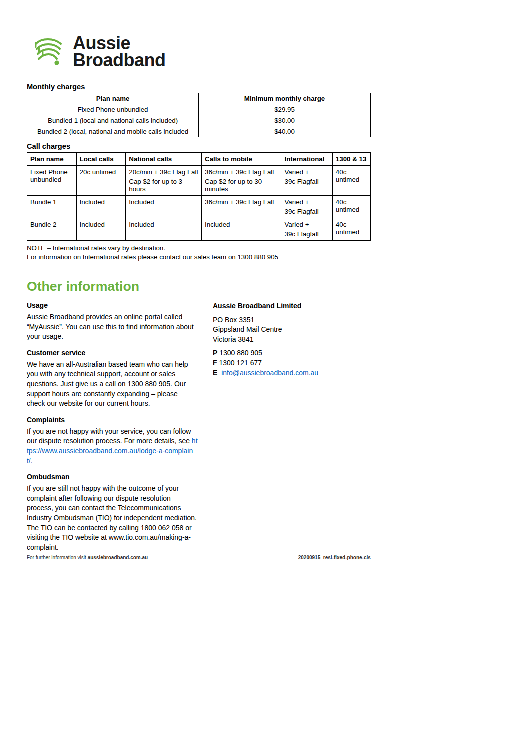Aussie
Broadband
Monthly charges
| Plan name | Minimum monthly charge |
| --- | --- |
| Fixed Phone unbundled | $29.95 |
| Bundled 1 (local and national calls included) | $30.00 |
| Bundled 2 (local, national and mobile calls included | $40.00 |
Call charges
| Plan name | Local calls | National calls | Calls to mobile | International | 1300 & 13 |
| --- | --- | --- | --- | --- | --- |
| Fixed Phone unbundled | 20c untimed | 20c/min + 39c Flag Fall Cap $2 for up to 3 hours | 36c/min + 39c Flag Fall Cap $2 for up to 30 minutes | Varied + 39c Flagfall | 40c untimed |
| Bundle 1 | Included | Included | 36c/min + 39c Flag Fall | Varied + 39c Flagfall | 40c untimed |
| Bundle 2 | Included | Included | Included | Varied + 39c Flagfall | 40c untimed |
NOTE – International rates vary by destination.
For information on International rates please contact our sales team on 1300 880 905
Other information
Usage
Aussie Broadband provides an online portal called “MyAussie”. You can use this to find information about your usage.
Customer service
We have an all-Australian based team who can help you with any technical support, account or sales questions. Just give us a call on 1300 880 905. Our support hours are constantly expanding – please check our website for our current hours.
Complaints
If you are not happy with your service, you can follow our dispute resolution process. For more details, see https://www.aussiebroadband.com.au/lodge-a-complaint/.
Ombudsman
If you are still not happy with the outcome of your complaint after following our dispute resolution process, you can contact the Telecommunications Industry Ombudsman (TIO) for independent mediation. The TIO can be contacted by calling 1800 062 058 or visiting the TIO website at www.tio.com.au/making-a-complaint.
Aussie Broadband Limited
PO Box 3351
Gippsland Mail Centre
Victoria 3841
P 1300 880 905
F 1300 121 677
E info@aussiebroadband.com.au
For further information visit aussiebroadband.com.au
20200915_resi-fixed-phone-cis